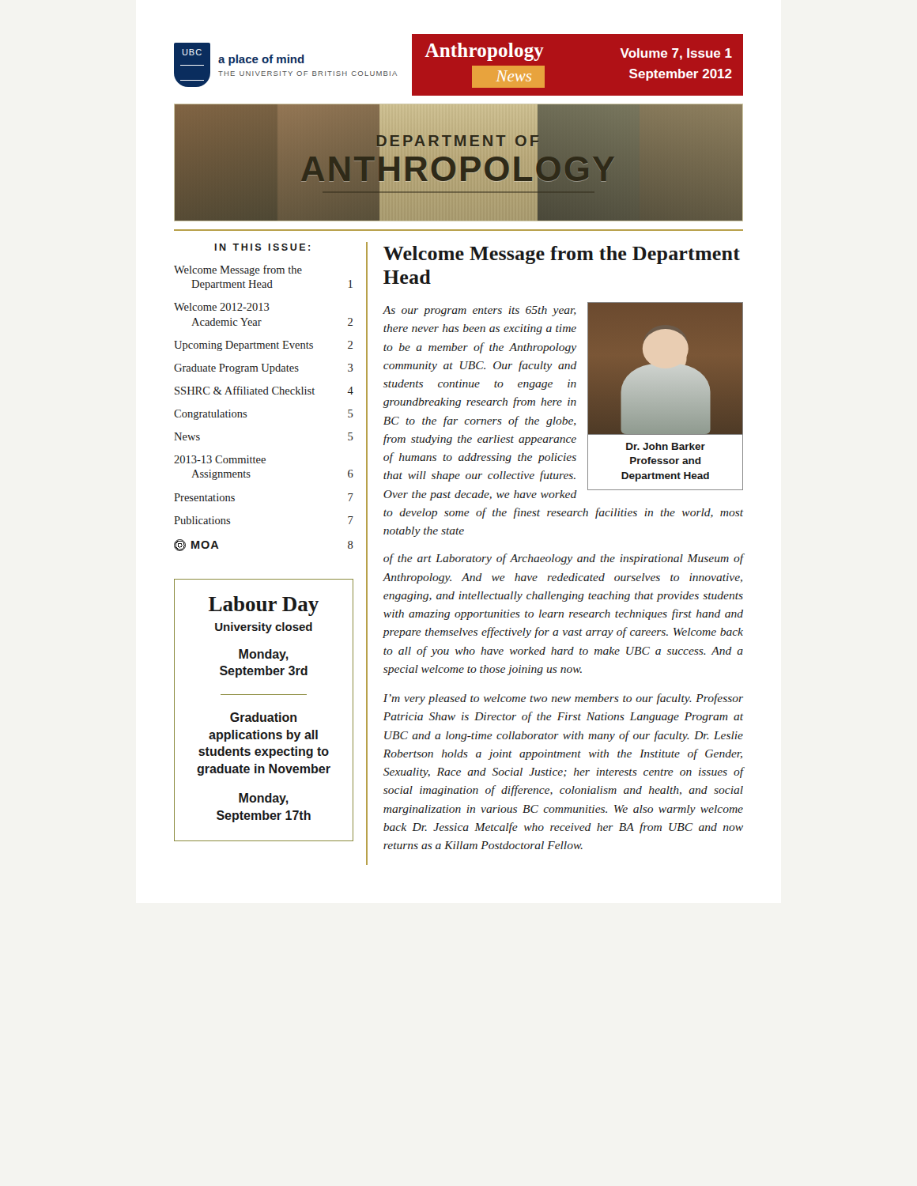a place of mind
The University of British Columbia
Anthropology
News
Volume 7, Issue 1
September 2012
DEPARTMENT OF
ANTHROPOLOGY
IN THIS ISSUE:
Welcome Message from theDepartment Head 1
Welcome 2012-2013Academic Year 2
Upcoming Department Events 2
Graduate Program Updates 3
SSHRC & Affiliated Checklist 4
Congratulations 5
News 5
2013-13 CommitteeAssignments 6
Presentations 7
Publications 7
MOA 8
Labour Day
University closed
Monday,
September 3rd
Graduation
applications by all
students expecting to
graduate in November
Monday,
September 17th
Welcome Message from the Department Head
Dr. John Barker
Professor and
Department Head
As our program enters its 65th year, there never has been as exciting a time to be a member of the Anthropology community at UBC. Our faculty and students continue to engage in groundbreaking research from here in BC to the far corners of the globe, from studying the earliest appearance of humans to addressing the policies that will shape our collective futures. Over the past decade, we have worked to develop some of the finest research facilities in the world, most notably the state
of the art Laboratory of Archaeology and the inspirational Museum of Anthropology. And we have rededicated ourselves to innovative, engaging, and intellectually challenging teaching that provides students with amazing opportunities to learn research techniques first hand and prepare themselves effectively for a vast array of careers. Welcome back to all of you who have worked hard to make UBC a success. And a special welcome to those joining us now.
I’m very pleased to welcome two new members to our faculty. Professor Patricia Shaw is Director of the First Nations Language Program at UBC and a long-time collaborator with many of our faculty. Dr. Leslie Robertson holds a joint appointment with the Institute of Gender, Sexuality, Race and Social Justice; her interests centre on issues of social imagination of difference, colonialism and health, and social marginalization in various BC communities. We also warmly welcome back Dr. Jessica Metcalfe who received her BA from UBC and now returns as a Killam Postdoctoral Fellow.